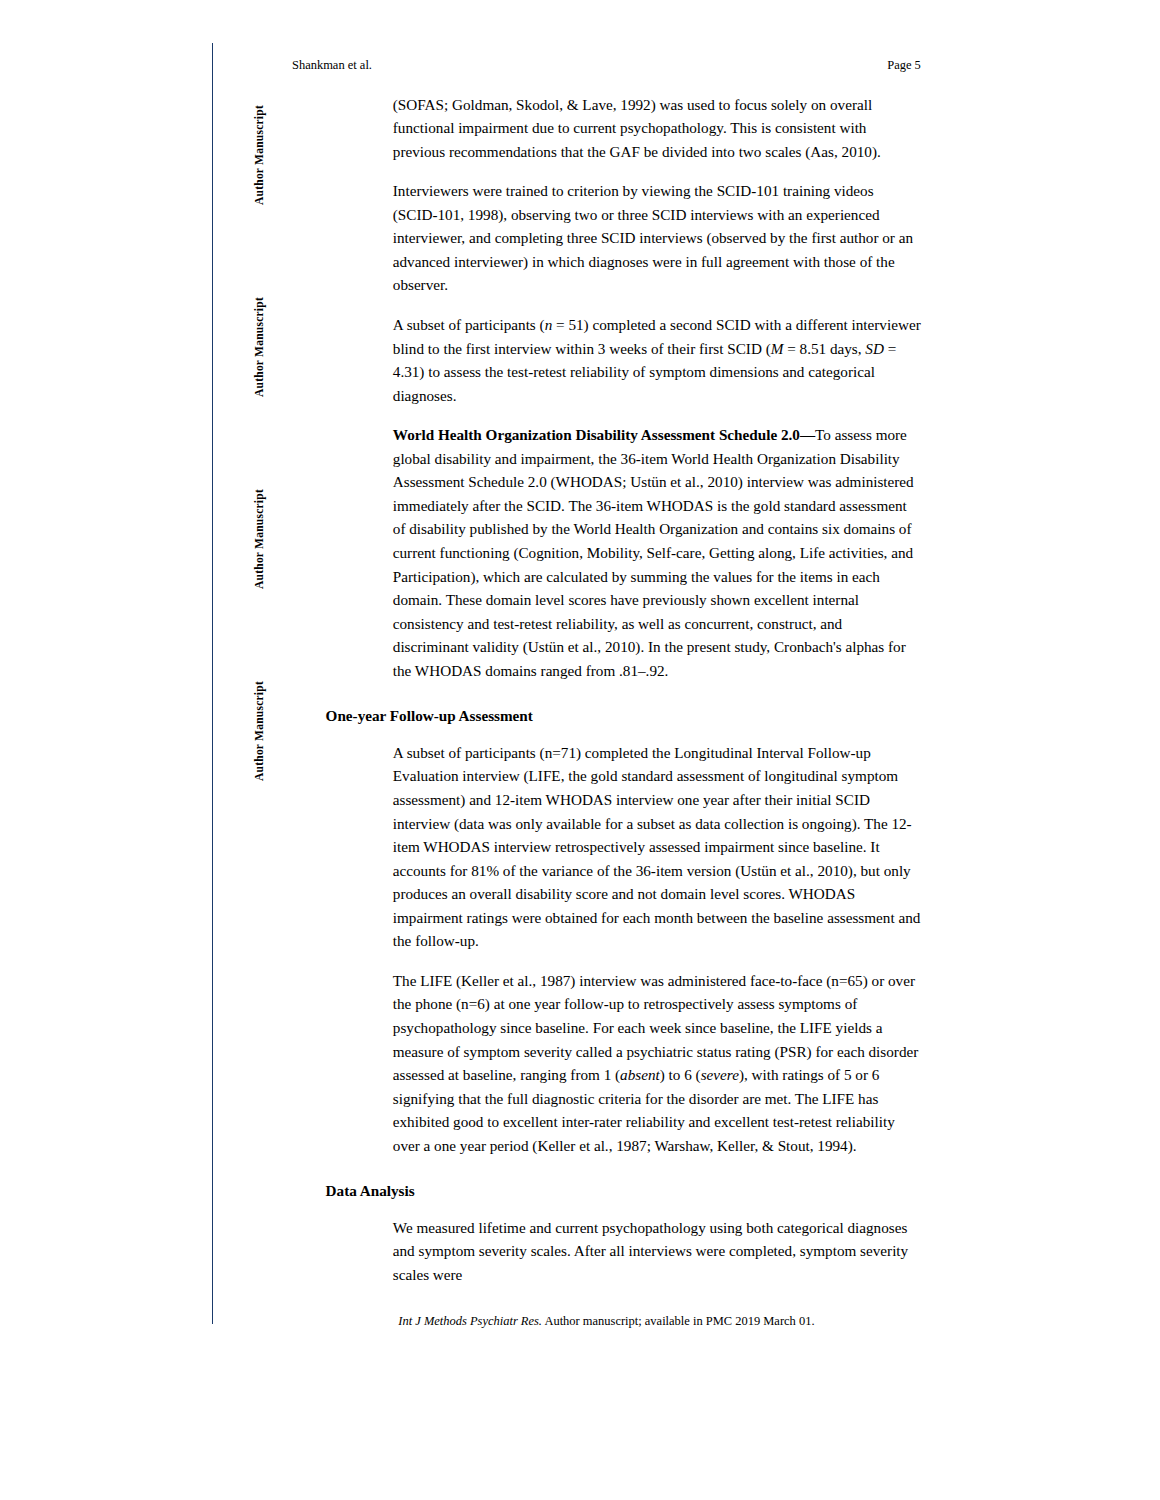Author Manuscript
Author Manuscript
Author Manuscript
Author Manuscript
Shankman et al. Page 5
(SOFAS; Goldman, Skodol, & Lave, 1992) was used to focus solely on overall functional impairment due to current psychopathology. This is consistent with previous recommendations that the GAF be divided into two scales (Aas, 2010).
Interviewers were trained to criterion by viewing the SCID-101 training videos (SCID-101, 1998), observing two or three SCID interviews with an experienced interviewer, and completing three SCID interviews (observed by the first author or an advanced interviewer) in which diagnoses were in full agreement with those of the observer.
A subset of participants (n = 51) completed a second SCID with a different interviewer blind to the first interview within 3 weeks of their first SCID (M = 8.51 days, SD = 4.31) to assess the test-retest reliability of symptom dimensions and categorical diagnoses.
World Health Organization Disability Assessment Schedule 2.0—To assess more global disability and impairment, the 36-item World Health Organization Disability Assessment Schedule 2.0 (WHODAS; Ustün et al., 2010) interview was administered immediately after the SCID. The 36-item WHODAS is the gold standard assessment of disability published by the World Health Organization and contains six domains of current functioning (Cognition, Mobility, Self-care, Getting along, Life activities, and Participation), which are calculated by summing the values for the items in each domain. These domain level scores have previously shown excellent internal consistency and test-retest reliability, as well as concurrent, construct, and discriminant validity (Ustün et al., 2010). In the present study, Cronbach's alphas for the WHODAS domains ranged from .81–.92.
One-year Follow-up Assessment
A subset of participants (n=71) completed the Longitudinal Interval Follow-up Evaluation interview (LIFE, the gold standard assessment of longitudinal symptom assessment) and 12-item WHODAS interview one year after their initial SCID interview (data was only available for a subset as data collection is ongoing). The 12-item WHODAS interview retrospectively assessed impairment since baseline. It accounts for 81% of the variance of the 36-item version (Ustün et al., 2010), but only produces an overall disability score and not domain level scores. WHODAS impairment ratings were obtained for each month between the baseline assessment and the follow-up.
The LIFE (Keller et al., 1987) interview was administered face-to-face (n=65) or over the phone (n=6) at one year follow-up to retrospectively assess symptoms of psychopathology since baseline. For each week since baseline, the LIFE yields a measure of symptom severity called a psychiatric status rating (PSR) for each disorder assessed at baseline, ranging from 1 (absent) to 6 (severe), with ratings of 5 or 6 signifying that the full diagnostic criteria for the disorder are met. The LIFE has exhibited good to excellent inter-rater reliability and excellent test-retest reliability over a one year period (Keller et al., 1987; Warshaw, Keller, & Stout, 1994).
Data Analysis
We measured lifetime and current psychopathology using both categorical diagnoses and symptom severity scales. After all interviews were completed, symptom severity scales were
Int J Methods Psychiatr Res. Author manuscript; available in PMC 2019 March 01.